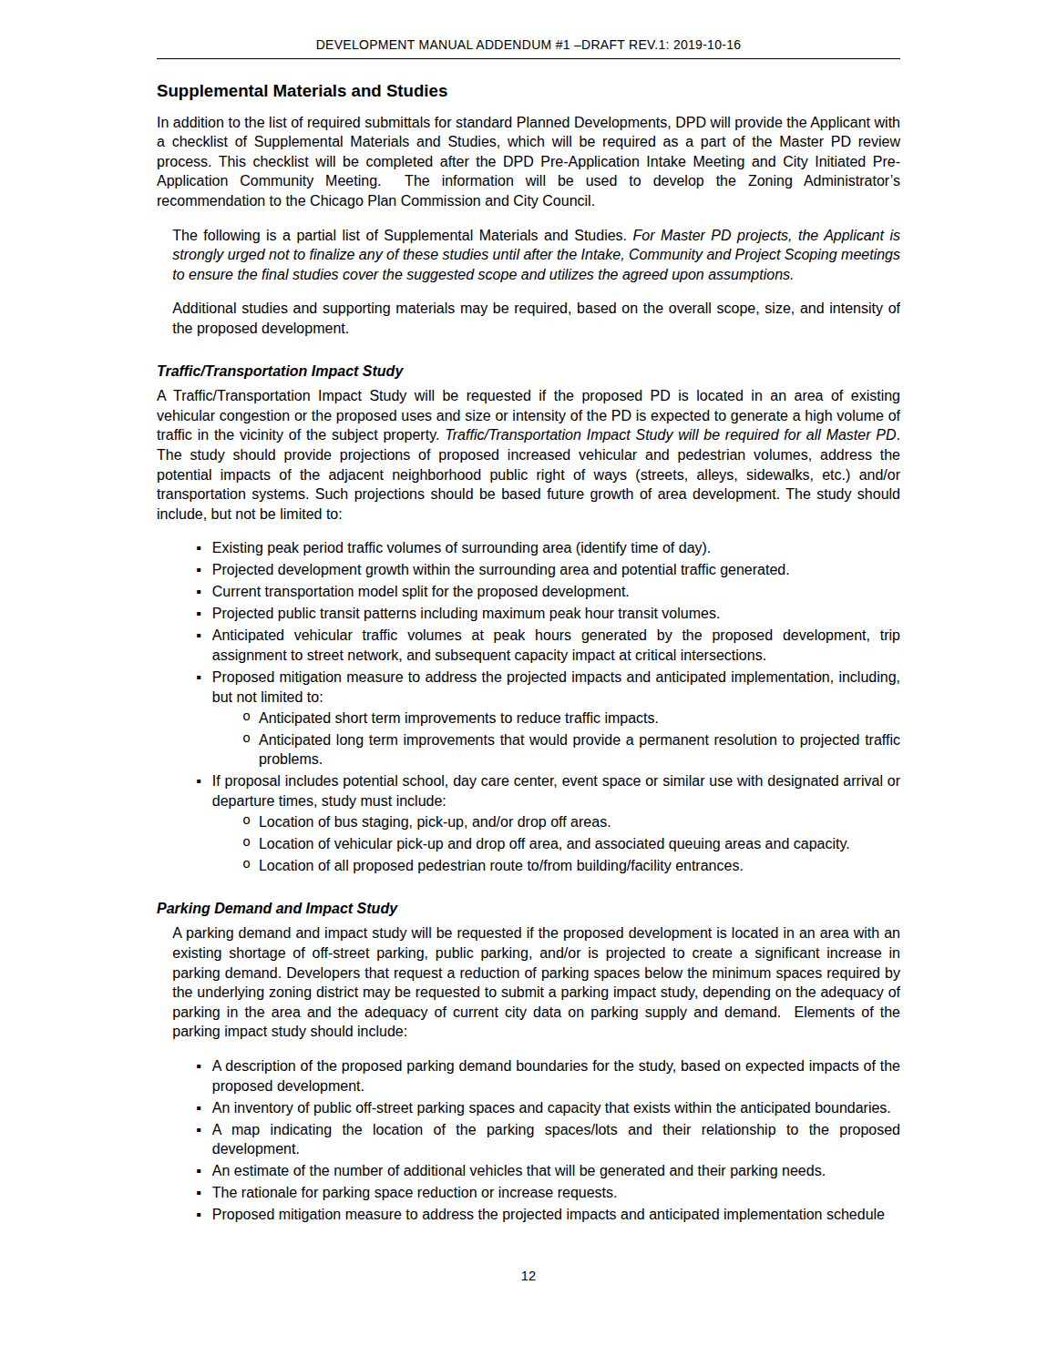DEVELOPMENT MANUAL ADDENDUM #1 –DRAFT REV.1: 2019-10-16
Supplemental Materials and Studies
In addition to the list of required submittals for standard Planned Developments, DPD will provide the Applicant with a checklist of Supplemental Materials and Studies, which will be required as a part of the Master PD review process. This checklist will be completed after the DPD Pre-Application Intake Meeting and City Initiated Pre-Application Community Meeting. The information will be used to develop the Zoning Administrator’s recommendation to the Chicago Plan Commission and City Council.
The following is a partial list of Supplemental Materials and Studies. For Master PD projects, the Applicant is strongly urged not to finalize any of these studies until after the Intake, Community and Project Scoping meetings to ensure the final studies cover the suggested scope and utilizes the agreed upon assumptions.
Additional studies and supporting materials may be required, based on the overall scope, size, and intensity of the proposed development.
Traffic/Transportation Impact Study
A Traffic/Transportation Impact Study will be requested if the proposed PD is located in an area of existing vehicular congestion or the proposed uses and size or intensity of the PD is expected to generate a high volume of traffic in the vicinity of the subject property. Traffic/Transportation Impact Study will be required for all Master PD. The study should provide projections of proposed increased vehicular and pedestrian volumes, address the potential impacts of the adjacent neighborhood public right of ways (streets, alleys, sidewalks, etc.) and/or transportation systems. Such projections should be based future growth of area development. The study should include, but not be limited to:
Existing peak period traffic volumes of surrounding area (identify time of day).
Projected development growth within the surrounding area and potential traffic generated.
Current transportation model split for the proposed development.
Projected public transit patterns including maximum peak hour transit volumes.
Anticipated vehicular traffic volumes at peak hours generated by the proposed development, trip assignment to street network, and subsequent capacity impact at critical intersections.
Proposed mitigation measure to address the projected impacts and anticipated implementation, including, but not limited to:
Anticipated short term improvements to reduce traffic impacts.
Anticipated long term improvements that would provide a permanent resolution to projected traffic problems.
If proposal includes potential school, day care center, event space or similar use with designated arrival or departure times, study must include:
Location of bus staging, pick-up, and/or drop off areas.
Location of vehicular pick-up and drop off area, and associated queuing areas and capacity.
Location of all proposed pedestrian route to/from building/facility entrances.
Parking Demand and Impact Study
A parking demand and impact study will be requested if the proposed development is located in an area with an existing shortage of off-street parking, public parking, and/or is projected to create a significant increase in parking demand. Developers that request a reduction of parking spaces below the minimum spaces required by the underlying zoning district may be requested to submit a parking impact study, depending on the adequacy of parking in the area and the adequacy of current city data on parking supply and demand. Elements of the parking impact study should include:
A description of the proposed parking demand boundaries for the study, based on expected impacts of the proposed development.
An inventory of public off-street parking spaces and capacity that exists within the anticipated boundaries.
A map indicating the location of the parking spaces/lots and their relationship to the proposed development.
An estimate of the number of additional vehicles that will be generated and their parking needs.
The rationale for parking space reduction or increase requests.
Proposed mitigation measure to address the projected impacts and anticipated implementation schedule
12